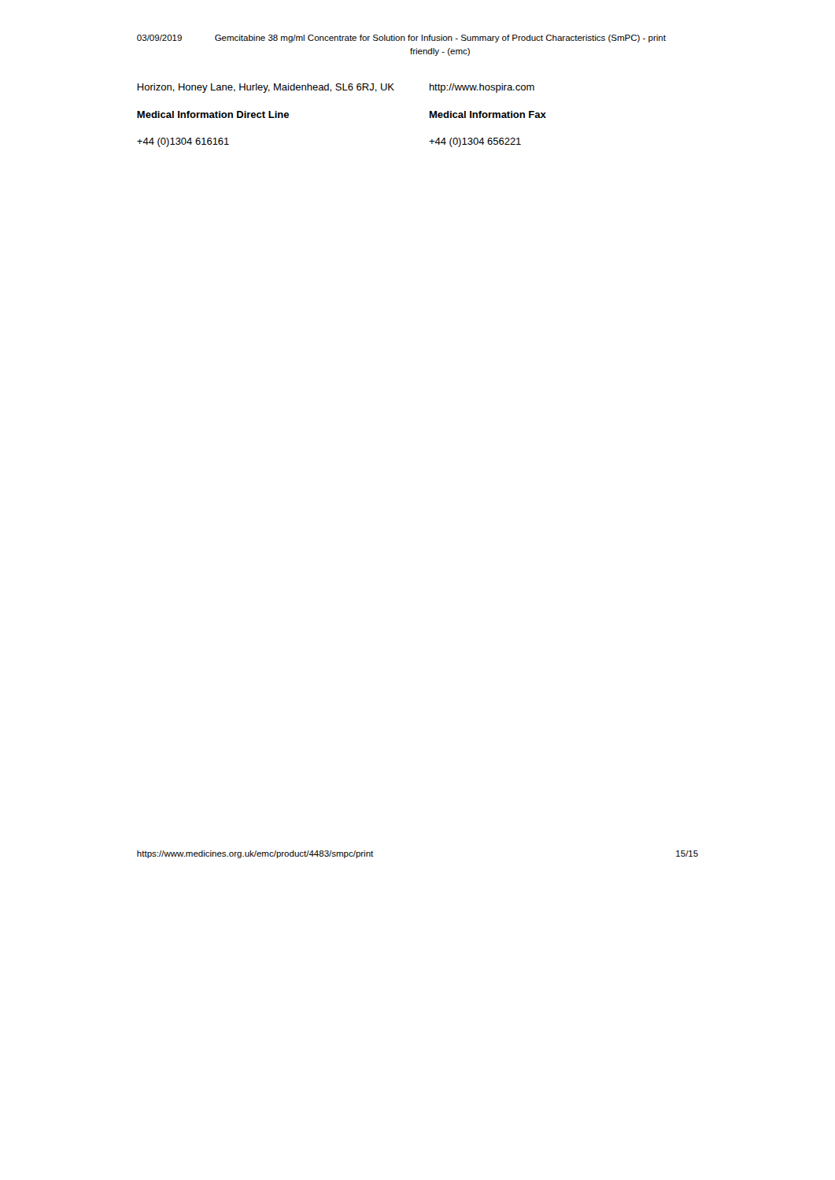03/09/2019
Gemcitabine 38 mg/ml Concentrate for Solution for Infusion - Summary of Product Characteristics (SmPC) - print friendly - (emc)
Horizon, Honey Lane, Hurley, Maidenhead, SL6 6RJ, UK
Medical Information Direct Line
+44 (0)1304 616161
http://www.hospira.com
Medical Information Fax
+44 (0)1304 656221
https://www.medicines.org.uk/emc/product/4483/smpc/print
15/15